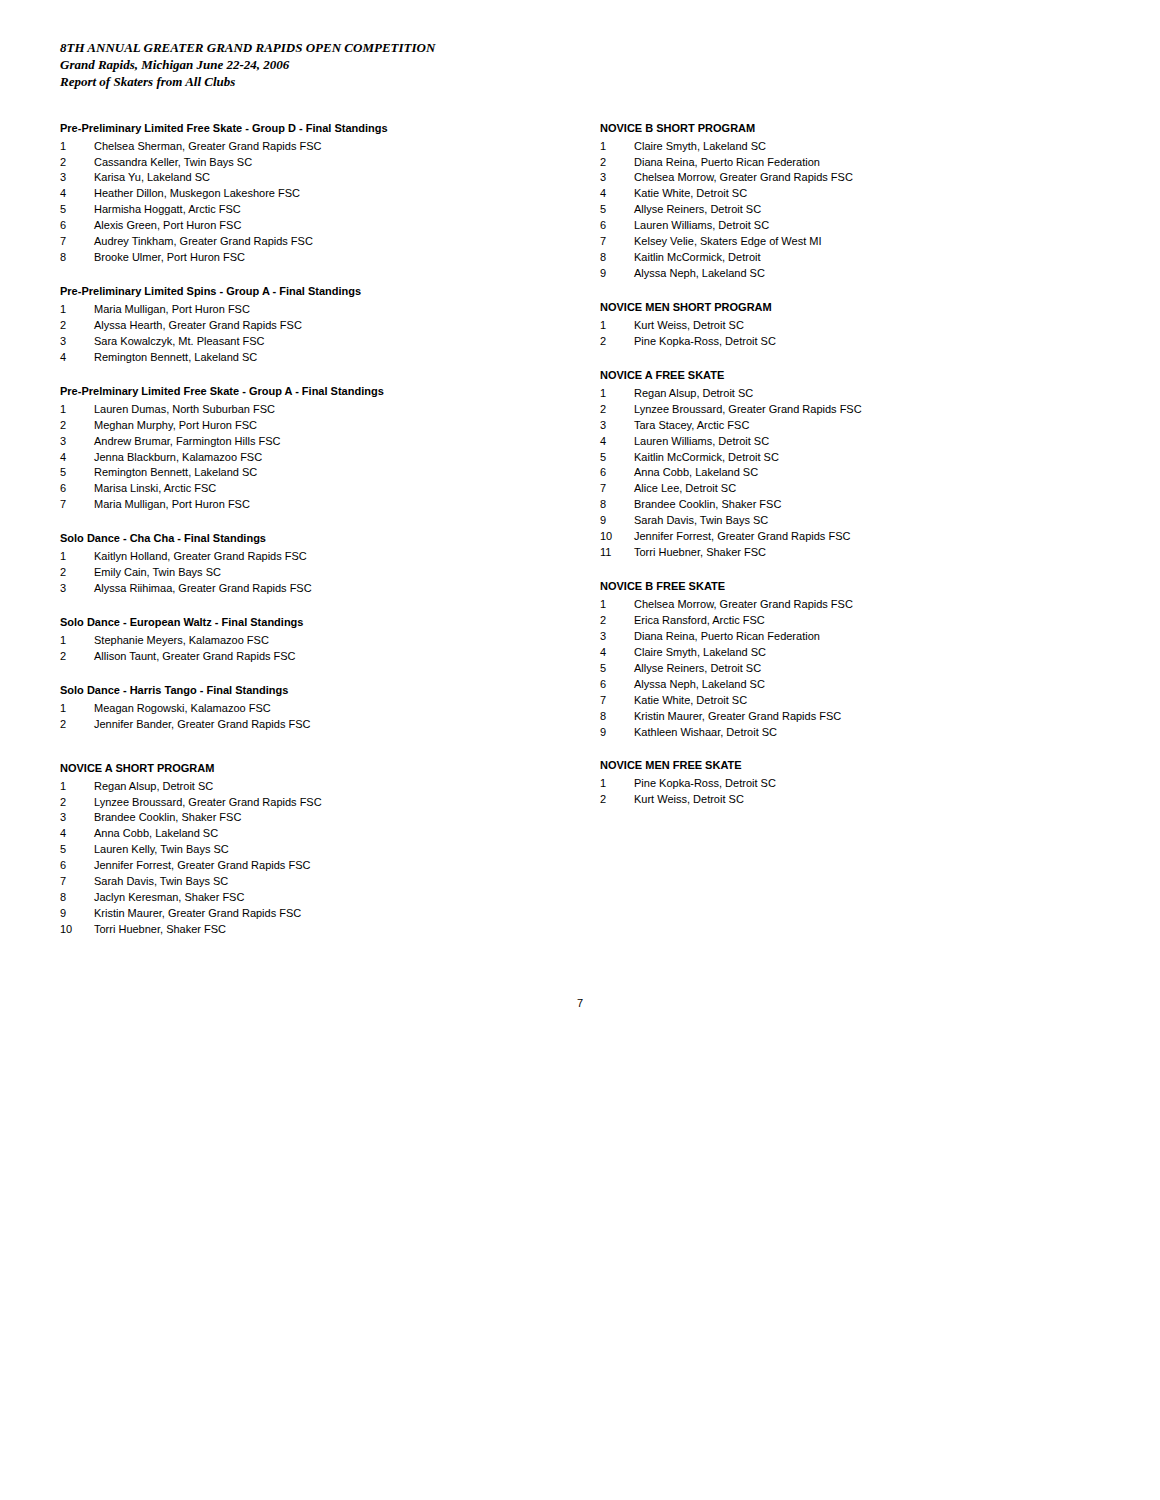8TH ANNUAL GREATER GRAND RAPIDS OPEN COMPETITION
Grand Rapids, Michigan June 22-24, 2006
Report of Skaters from All Clubs
Pre-Preliminary Limited Free Skate - Group D - Final Standings
| 1 | Chelsea Sherman, Greater Grand Rapids FSC |
| 2 | Cassandra Keller, Twin Bays SC |
| 3 | Karisa Yu, Lakeland SC |
| 4 | Heather Dillon, Muskegon Lakeshore FSC |
| 5 | Harmisha Hoggatt, Arctic FSC |
| 6 | Alexis Green, Port Huron FSC |
| 7 | Audrey Tinkham, Greater Grand Rapids FSC |
| 8 | Brooke Ulmer, Port Huron FSC |
Pre-Preliminary Limited Spins - Group A - Final Standings
| 1 | Maria Mulligan, Port Huron FSC |
| 2 | Alyssa Hearth, Greater Grand Rapids FSC |
| 3 | Sara Kowalczyk, Mt. Pleasant FSC |
| 4 | Remington Bennett, Lakeland SC |
Pre-Prelminary Limited Free Skate - Group A - Final Standings
| 1 | Lauren Dumas, North Suburban FSC |
| 2 | Meghan Murphy, Port Huron FSC |
| 3 | Andrew Brumar, Farmington Hills FSC |
| 4 | Jenna Blackburn, Kalamazoo FSC |
| 5 | Remington Bennett, Lakeland SC |
| 6 | Marisa Linski, Arctic FSC |
| 7 | Maria Mulligan, Port Huron FSC |
Solo Dance - Cha Cha - Final Standings
| 1 | Kaitlyn Holland, Greater Grand Rapids FSC |
| 2 | Emily Cain, Twin Bays SC |
| 3 | Alyssa Riihimaa, Greater Grand Rapids FSC |
Solo Dance - European Waltz - Final Standings
| 1 | Stephanie Meyers, Kalamazoo FSC |
| 2 | Allison Taunt, Greater Grand Rapids FSC |
Solo Dance - Harris Tango - Final Standings
| 1 | Meagan Rogowski, Kalamazoo FSC |
| 2 | Jennifer Bander, Greater Grand Rapids FSC |
NOVICE A SHORT PROGRAM
| 1 | Regan Alsup, Detroit SC |
| 2 | Lynzee Broussard, Greater Grand Rapids FSC |
| 3 | Brandee Cooklin, Shaker FSC |
| 4 | Anna Cobb, Lakeland SC |
| 5 | Lauren Kelly, Twin Bays SC |
| 6 | Jennifer Forrest, Greater Grand Rapids FSC |
| 7 | Sarah Davis, Twin Bays SC |
| 8 | Jaclyn Keresman, Shaker FSC |
| 9 | Kristin Maurer, Greater Grand Rapids FSC |
| 10 | Torri Huebner, Shaker FSC |
NOVICE B SHORT PROGRAM
| 1 | Claire Smyth, Lakeland SC |
| 2 | Diana Reina, Puerto Rican Federation |
| 3 | Chelsea Morrow, Greater Grand Rapids FSC |
| 4 | Katie White, Detroit SC |
| 5 | Allyse Reiners, Detroit SC |
| 6 | Lauren Williams, Detroit SC |
| 7 | Kelsey Velie, Skaters Edge of West MI |
| 8 | Kaitlin McCormick, Detroit |
| 9 | Alyssa Neph, Lakeland SC |
NOVICE MEN SHORT PROGRAM
| 1 | Kurt Weiss, Detroit SC |
| 2 | Pine Kopka-Ross, Detroit SC |
NOVICE A FREE SKATE
| 1 | Regan Alsup, Detroit SC |
| 2 | Lynzee Broussard, Greater Grand Rapids FSC |
| 3 | Tara Stacey, Arctic FSC |
| 4 | Lauren Williams, Detroit SC |
| 5 | Kaitlin McCormick, Detroit SC |
| 6 | Anna Cobb, Lakeland SC |
| 7 | Alice Lee, Detroit SC |
| 8 | Brandee Cooklin, Shaker FSC |
| 9 | Sarah Davis, Twin Bays SC |
| 10 | Jennifer Forrest, Greater Grand Rapids FSC |
| 11 | Torri Huebner, Shaker FSC |
NOVICE B FREE SKATE
| 1 | Chelsea Morrow, Greater Grand Rapids FSC |
| 2 | Erica Ransford, Arctic FSC |
| 3 | Diana Reina, Puerto Rican Federation |
| 4 | Claire Smyth, Lakeland SC |
| 5 | Allyse Reiners, Detroit SC |
| 6 | Alyssa Neph, Lakeland SC |
| 7 | Katie White, Detroit SC |
| 8 | Kristin Maurer, Greater Grand Rapids FSC |
| 9 | Kathleen Wishaar, Detroit SC |
NOVICE MEN FREE SKATE
| 1 | Pine Kopka-Ross, Detroit SC |
| 2 | Kurt Weiss, Detroit SC |
7